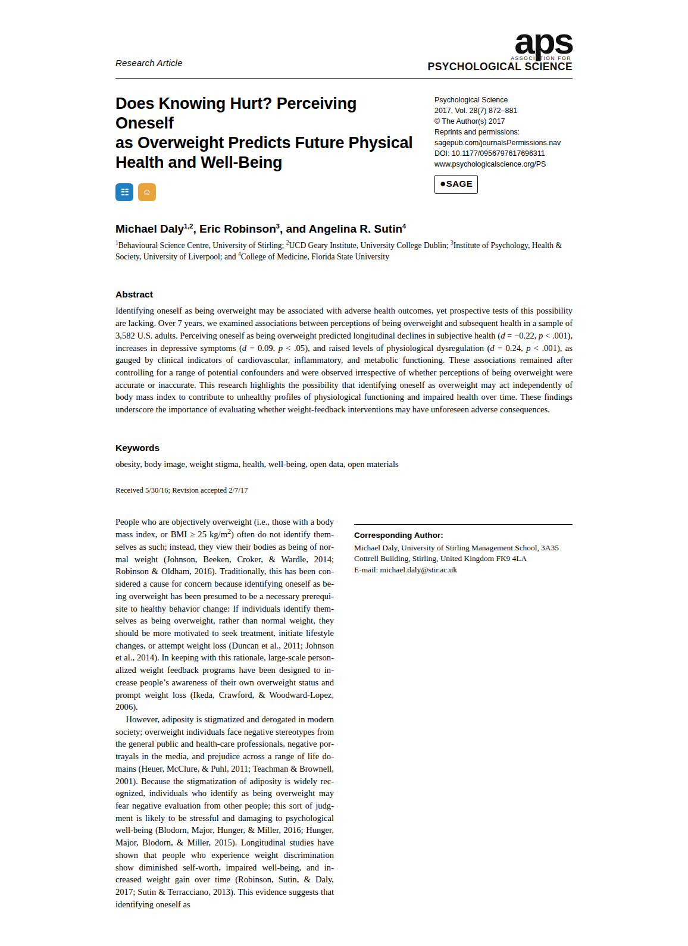Research Article
aps ASSOCIATION FOR PSYCHOLOGICAL SCIENCE
Does Knowing Hurt? Perceiving Oneself
as Overweight Predicts Future Physical
Health and Well-Being
☷ ☺
Psychological Science
2017, Vol. 28(7) 872–881
© The Author(s) 2017
Reprints and permissions:
sagepub.com/journalsPermissions.nav
DOI: 10.1177/0956797617696311
www.psychologicalscience.org/PS
●SAGE
Michael Daly1,2, Eric Robinson3, and Angelina R. Sutin4
1Behavioural Science Centre, University of Stirling; 2UCD Geary Institute, University College Dublin; 3Institute of Psychology, Health & Society, University of Liverpool; and 4College of Medicine, Florida State University
Abstract
Identifying oneself as being overweight may be associated with adverse health outcomes, yet prospective tests of this possibility are lacking. Over 7 years, we examined associations between perceptions of being overweight and subsequent health in a sample of 3,582 U.S. adults. Perceiving oneself as being overweight predicted longitudinal declines in subjective health (d = −0.22, p < .001), increases in depressive symptoms (d = 0.09, p < .05), and raised levels of physiological dysregulation (d = 0.24, p < .001), as gauged by clinical indicators of cardiovascular, inflammatory, and metabolic functioning. These associations remained after controlling for a range of potential confounders and were observed irrespective of whether perceptions of being overweight were accurate or inaccurate. This research highlights the possibility that identifying oneself as overweight may act independently of body mass index to contribute to unhealthy profiles of physiological functioning and impaired health over time. These findings underscore the importance of evaluating whether weight-feedback interventions may have unforeseen adverse consequences.
Keywords
obesity, body image, weight stigma, health, well-being, open data, open materials
Received 5/30/16; Revision accepted 2/7/17
People who are objectively overweight (i.e., those with a body mass index, or BMI ≥ 25 kg/m2) often do not identify themselves as such; instead, they view their bodies as being of normal weight (Johnson, Beeken, Croker, & Wardle, 2014; Robinson & Oldham, 2016). Traditionally, this has been considered a cause for concern because identifying oneself as being overweight has been presumed to be a necessary prerequisite to healthy behavior change: If individuals identify themselves as being overweight, rather than normal weight, they should be more motivated to seek treatment, initiate lifestyle changes, or attempt weight loss (Duncan et al., 2011; Johnson et al., 2014). In keeping with this rationale, large-scale personalized weight feedback programs have been designed to increase people’s awareness of their own overweight status and prompt weight loss (Ikeda, Crawford, & Woodward-Lopez, 2006).
However, adiposity is stigmatized and derogated in modern society; overweight individuals face negative stereotypes from the general public and health-care professionals, negative portrayals in the media, and prejudice across a range of life domains (Heuer, McClure, & Puhl, 2011; Teachman & Brownell, 2001). Because the stigmatization of adiposity is widely recognized, individuals who identify as being overweight may fear negative evaluation from other people; this sort of judgment is likely to be stressful and damaging to psychological well-being (Blodorn, Major, Hunger, & Miller, 2016; Hunger, Major, Blodorn, & Miller, 2015). Longitudinal studies have shown that people who experience weight discrimination show diminished self-worth, impaired well-being, and increased weight gain over time (Robinson, Sutin, & Daly, 2017; Sutin & Terracciano, 2013). This evidence suggests that identifying oneself as
Corresponding Author:
Michael Daly, University of Stirling Management School, 3A35 Cottrell Building, Stirling, United Kingdom FK9 4LA
E-mail: michael.daly@stir.ac.uk